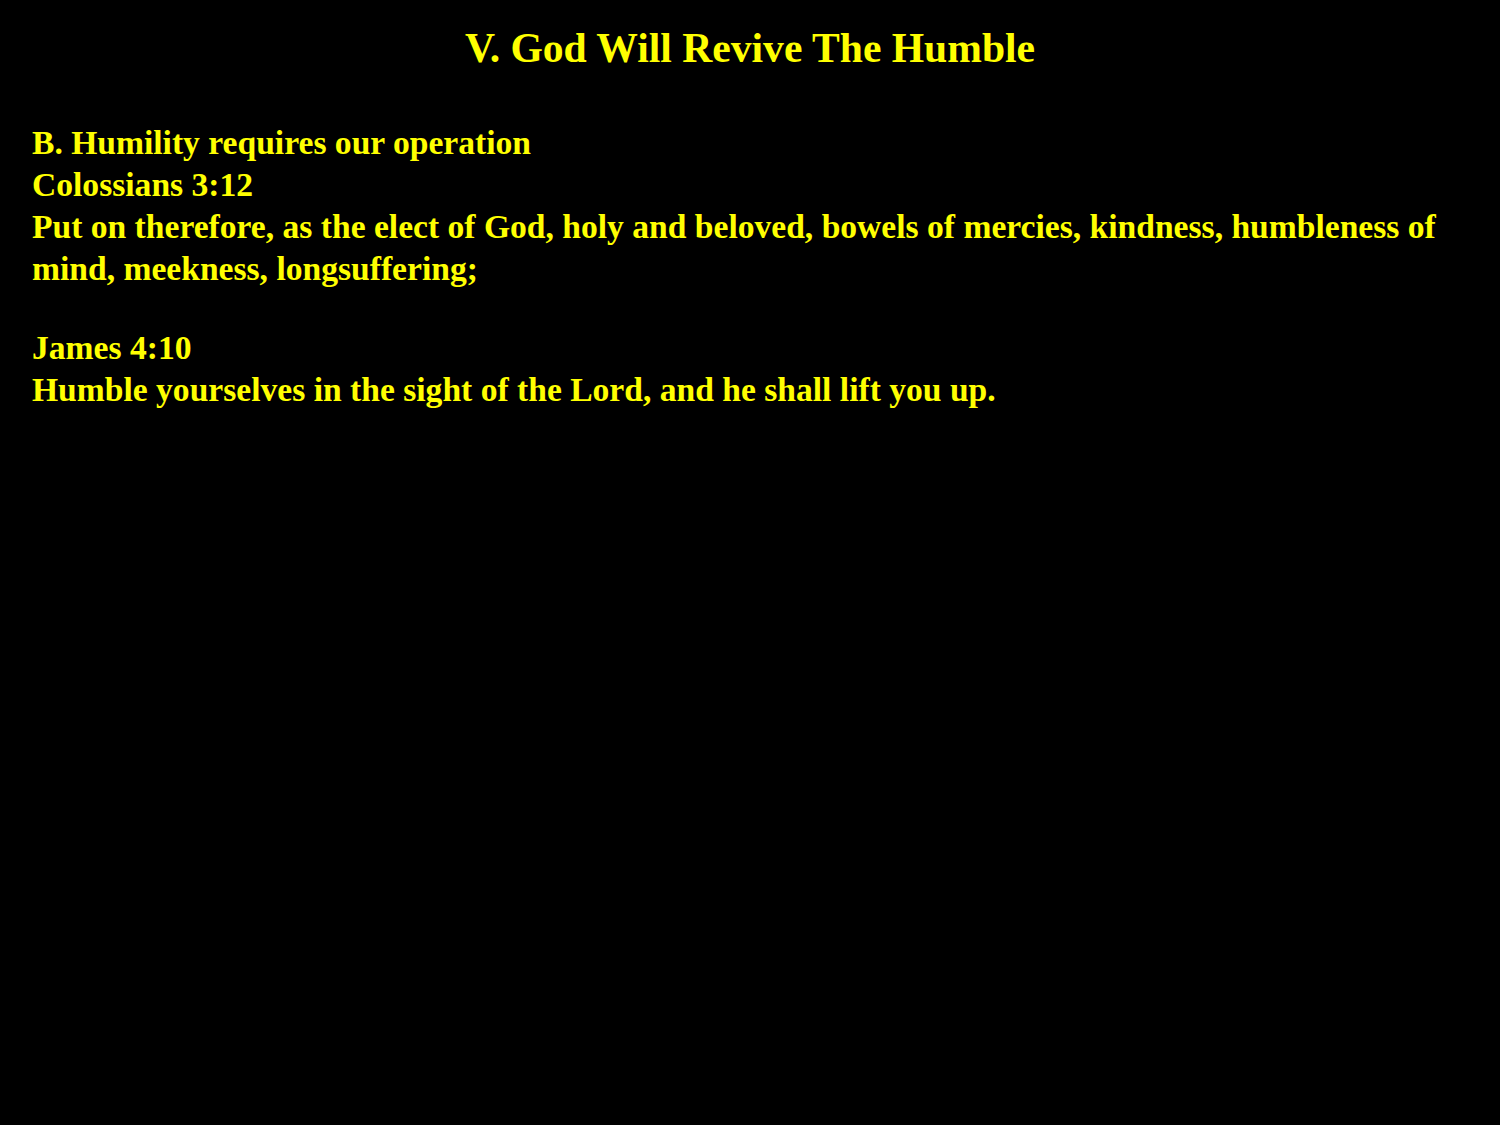V. God Will Revive The Humble
B. Humility requires our operation
Colossians 3:12
Put on therefore, as the elect of God, holy and beloved, bowels of mercies, kindness, humbleness of mind, meekness, longsuffering;
James 4:10
Humble yourselves in the sight of the Lord, and he shall lift you up.